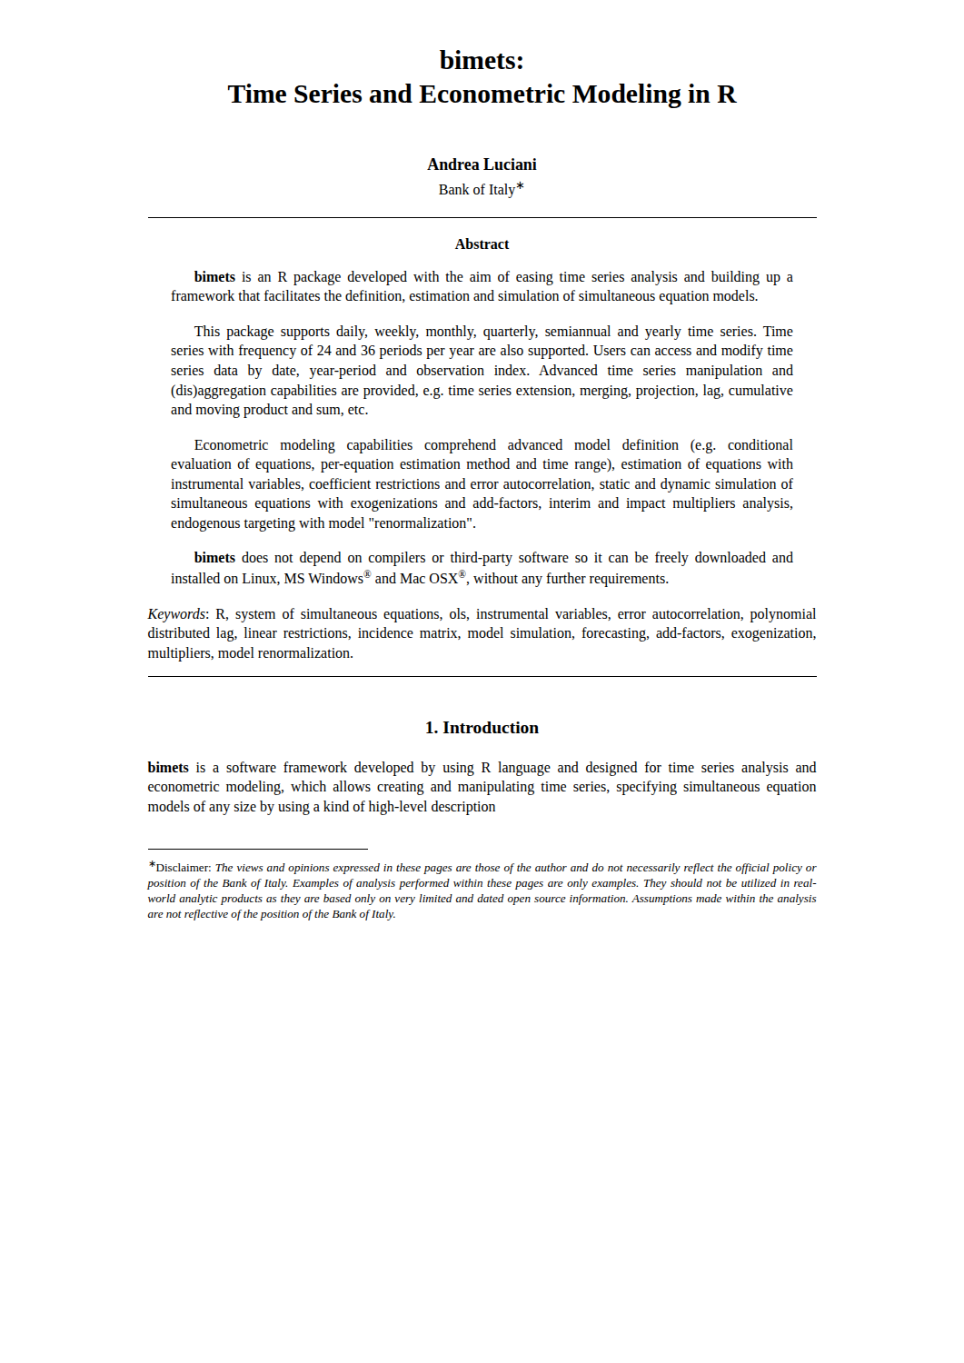bimets: Time Series and Econometric Modeling in R
Andrea Luciani
Bank of Italy∗
Abstract
bimets is an R package developed with the aim of easing time series analysis and building up a framework that facilitates the definition, estimation and simulation of simultaneous equation models.
This package supports daily, weekly, monthly, quarterly, semiannual and yearly time series. Time series with frequency of 24 and 36 periods per year are also supported. Users can access and modify time series data by date, year-period and observation index. Advanced time series manipulation and (dis)aggregation capabilities are provided, e.g. time series extension, merging, projection, lag, cumulative and moving product and sum, etc.
Econometric modeling capabilities comprehend advanced model definition (e.g. conditional evaluation of equations, per-equation estimation method and time range), estimation of equations with instrumental variables, coefficient restrictions and error autocorrelation, static and dynamic simulation of simultaneous equations with exogenizations and add-factors, interim and impact multipliers analysis, endogenous targeting with model "renormalization".
bimets does not depend on compilers or third-party software so it can be freely downloaded and installed on Linux, MS Windows® and Mac OSX®, without any further requirements.
Keywords: R, system of simultaneous equations, ols, instrumental variables, error autocorrelation, polynomial distributed lag, linear restrictions, incidence matrix, model simulation, forecasting, add-factors, exogenization, multipliers, model renormalization.
1. Introduction
bimets is a software framework developed by using R language and designed for time series analysis and econometric modeling, which allows creating and manipulating time series, specifying simultaneous equation models of any size by using a kind of high-level description
∗Disclaimer: The views and opinions expressed in these pages are those of the author and do not necessarily reflect the official policy or position of the Bank of Italy. Examples of analysis performed within these pages are only examples. They should not be utilized in real-world analytic products as they are based only on very limited and dated open source information. Assumptions made within the analysis are not reflective of the position of the Bank of Italy.